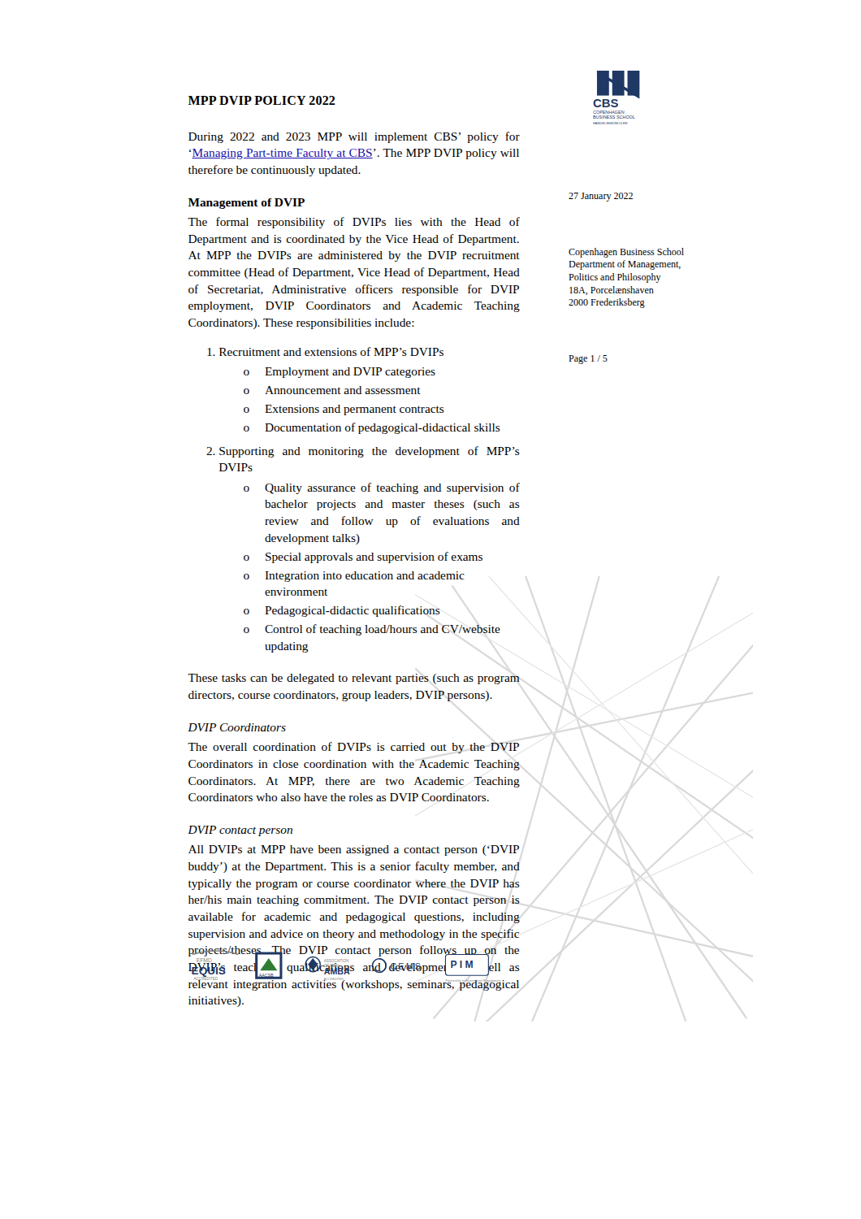CBS COPENHAGEN BUSINESS SCHOOL HANDELSHØJSKOLEN
27 January 2022
Copenhagen Business School
Department of Management, Politics and Philosophy
18A, Porcelænshaven
2000 Frederiksberg
Page 1 / 5
MPP DVIP POLICY 2022
During 2022 and 2023 MPP will implement CBS’ policy for ‘Managing Part-time Faculty at CBS’. The MPP DVIP policy will therefore be continuously updated.
Management of DVIP
The formal responsibility of DVIPs lies with the Head of Department and is coordinated by the Vice Head of Department. At MPP the DVIPs are administered by the DVIP recruitment committee (Head of Department, Vice Head of Department, Head of Secretariat, Administrative officers responsible for DVIP employment, DVIP Coordinators and Academic Teaching Coordinators). These responsibilities include:
Recruitment and extensions of MPP’s DVIPs
Employment and DVIP categories
Announcement and assessment
Extensions and permanent contracts
Documentation of pedagogical-didactical skills
Supporting and monitoring the development of MPP’s DVIPs
Quality assurance of teaching and supervision of bachelor projects and master theses (such as review and follow up of evaluations and development talks)
Special approvals and supervision of exams
Integration into education and academic environment
Pedagogical-didactic qualifications
Control of teaching load/hours and CV/website updating
These tasks can be delegated to relevant parties (such as program directors, course coordinators, group leaders, DVIP persons).
DVIP Coordinators
The overall coordination of DVIPs is carried out by the DVIP Coordinators in close coordination with the Academic Teaching Coordinators. At MPP, there are two Academic Teaching Coordinators who also have the roles as DVIP Coordinators.
DVIP contact person
All DVIPs at MPP have been assigned a contact person (‘DVIP buddy’) at the Department. This is a senior faculty member, and typically the program or course coordinator where the DVIP has her/his main teaching commitment. The DVIP contact person is available for academic and pedagogical questions, including supervision and advice on theory and methodology in the specific projects/theses. The DVIP contact person follows up on the DVIP’s teaching, qualifications and development as well as relevant integration activities (workshops, seminars, pedagogical initiatives).
EFMD EQUIS ACCREDITED AACSB ACCREDITED ASSOCIATION OF MBAs AMBA ACCREDITED CEMS P I M Partnership in International Management